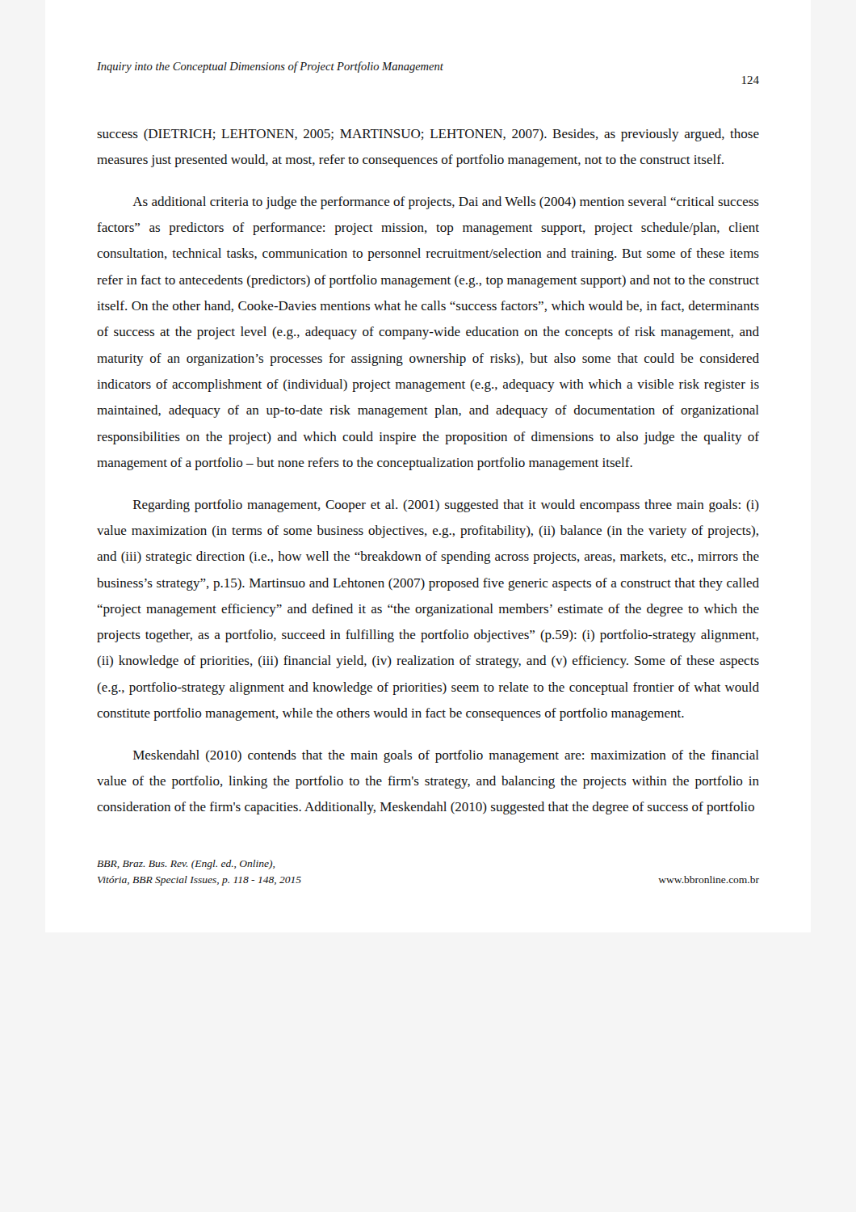Inquiry into the Conceptual Dimensions of Project Portfolio Management
124
success (DIETRICH; LEHTONEN, 2005; MARTINSUO; LEHTONEN, 2007). Besides, as previously argued, those measures just presented would, at most, refer to consequences of portfolio management, not to the construct itself.
As additional criteria to judge the performance of projects, Dai and Wells (2004) mention several “critical success factors” as predictors of performance: project mission, top management support, project schedule/plan, client consultation, technical tasks, communication to personnel recruitment/selection and training. But some of these items refer in fact to antecedents (predictors) of portfolio management (e.g., top management support) and not to the construct itself. On the other hand, Cooke-Davies mentions what he calls “success factors”, which would be, in fact, determinants of success at the project level (e.g., adequacy of company-wide education on the concepts of risk management, and maturity of an organization’s processes for assigning ownership of risks), but also some that could be considered indicators of accomplishment of (individual) project management (e.g., adequacy with which a visible risk register is maintained, adequacy of an up-to-date risk management plan, and adequacy of documentation of organizational responsibilities on the project) and which could inspire the proposition of dimensions to also judge the quality of management of a portfolio – but none refers to the conceptualization portfolio management itself.
Regarding portfolio management, Cooper et al. (2001) suggested that it would encompass three main goals: (i) value maximization (in terms of some business objectives, e.g., profitability), (ii) balance (in the variety of projects), and (iii) strategic direction (i.e., how well the “breakdown of spending across projects, areas, markets, etc., mirrors the business’s strategy”, p.15). Martinsuo and Lehtonen (2007) proposed five generic aspects of a construct that they called “project management efficiency” and defined it as “the organizational members’ estimate of the degree to which the projects together, as a portfolio, succeed in fulfilling the portfolio objectives” (p.59): (i) portfolio-strategy alignment, (ii) knowledge of priorities, (iii) financial yield, (iv) realization of strategy, and (v) efficiency. Some of these aspects (e.g., portfolio-strategy alignment and knowledge of priorities) seem to relate to the conceptual frontier of what would constitute portfolio management, while the others would in fact be consequences of portfolio management.
Meskendahl (2010) contends that the main goals of portfolio management are: maximization of the financial value of the portfolio, linking the portfolio to the firm's strategy, and balancing the projects within the portfolio in consideration of the firm's capacities. Additionally, Meskendahl (2010) suggested that the degree of success of portfolio
BBR, Braz. Bus. Rev. (Engl. ed., Online),
Vitória, BBR Special Issues, p. 118 - 148, 2015
www.bbronline.com.br